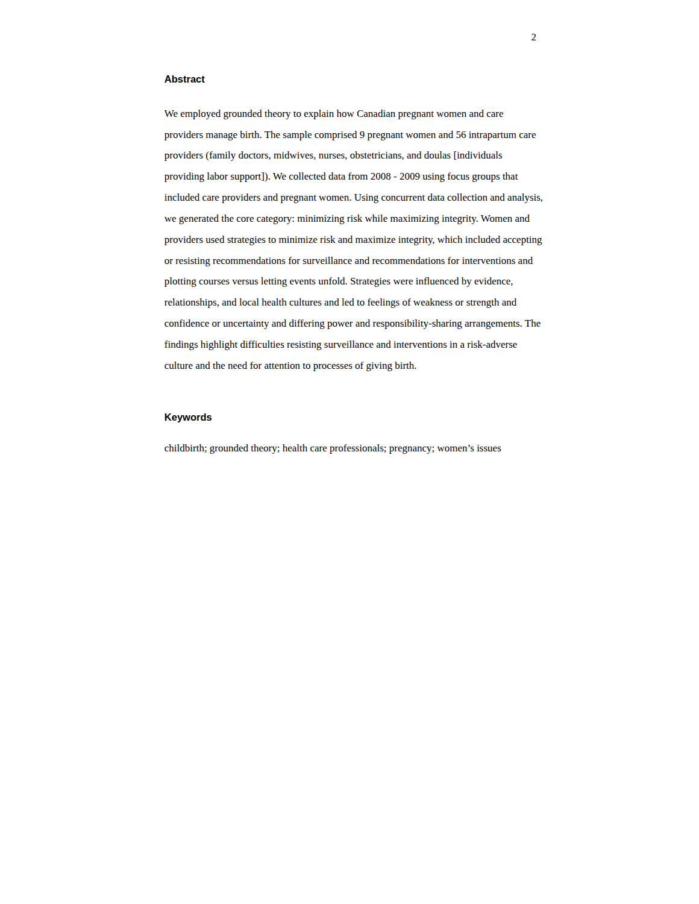2
Abstract
We employed grounded theory to explain how Canadian pregnant women and care providers manage birth. The sample comprised 9 pregnant women and 56 intrapartum care providers (family doctors, midwives, nurses, obstetricians, and doulas [individuals providing labor support]). We collected data from 2008 - 2009 using focus groups that included care providers and pregnant women. Using concurrent data collection and analysis, we generated the core category: minimizing risk while maximizing integrity. Women and providers used strategies to minimize risk and maximize integrity, which included accepting or resisting recommendations for surveillance and recommendations for interventions and plotting courses versus letting events unfold. Strategies were influenced by evidence, relationships, and local health cultures and led to feelings of weakness or strength and confidence or uncertainty and differing power and responsibility-sharing arrangements. The findings highlight difficulties resisting surveillance and interventions in a risk-adverse culture and the need for attention to processes of giving birth.
Keywords
childbirth; grounded theory; health care professionals; pregnancy; women’s issues